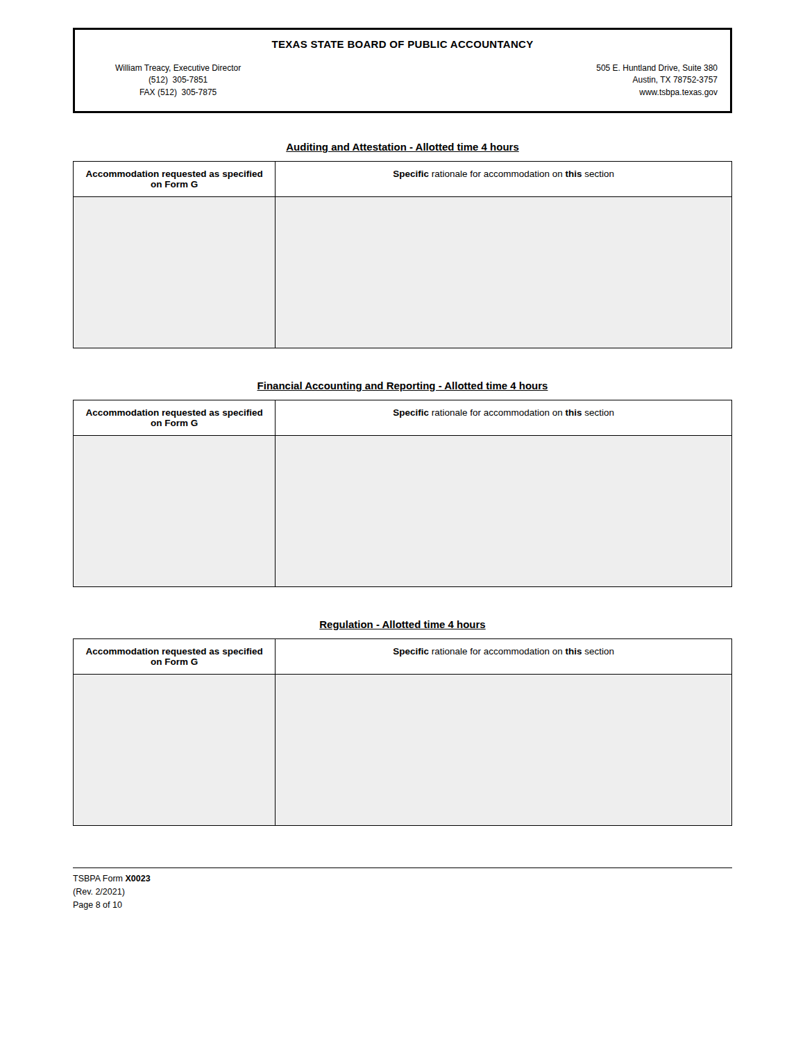TEXAS STATE BOARD OF PUBLIC ACCOUNTANCY
William Treacy, Executive Director
(512) 305-7851
FAX (512) 305-7875
505 E. Huntland Drive, Suite 380
Austin, TX 78752-3757
www.tsbpa.texas.gov
Auditing and Attestation - Allotted time 4 hours
| Accommodation requested as specified on Form G | Specific rationale for accommodation on this section |
| --- | --- |
Financial Accounting and Reporting - Allotted time 4 hours
| Accommodation requested as specified on Form G | Specific rationale for accommodation on this section |
| --- | --- |
Regulation - Allotted time 4 hours
| Accommodation requested as specified on Form G | Specific rationale for accommodation on this section |
| --- | --- |
TSBPA Form X0023
(Rev. 2/2021)
Page 8 of 10